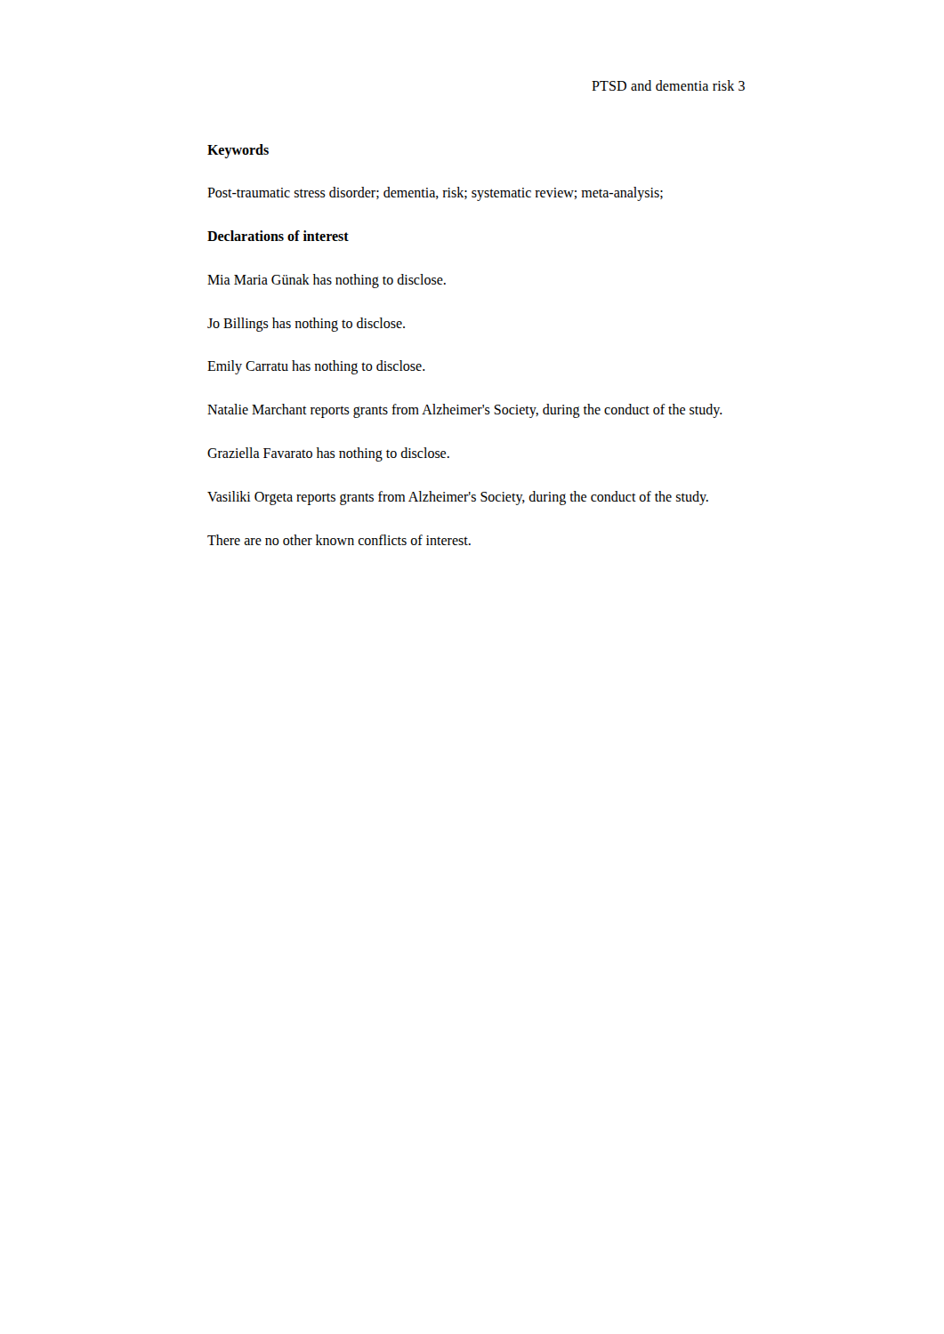PTSD and dementia risk 3
Keywords
Post-traumatic stress disorder; dementia, risk; systematic review; meta-analysis;
Declarations of interest
Mia Maria Günak has nothing to disclose.
Jo Billings has nothing to disclose.
Emily Carratu has nothing to disclose.
Natalie Marchant reports grants from Alzheimer's Society, during the conduct of the study.
Graziella Favarato has nothing to disclose.
Vasiliki Orgeta reports grants from Alzheimer's Society, during the conduct of the study.
There are no other known conflicts of interest.